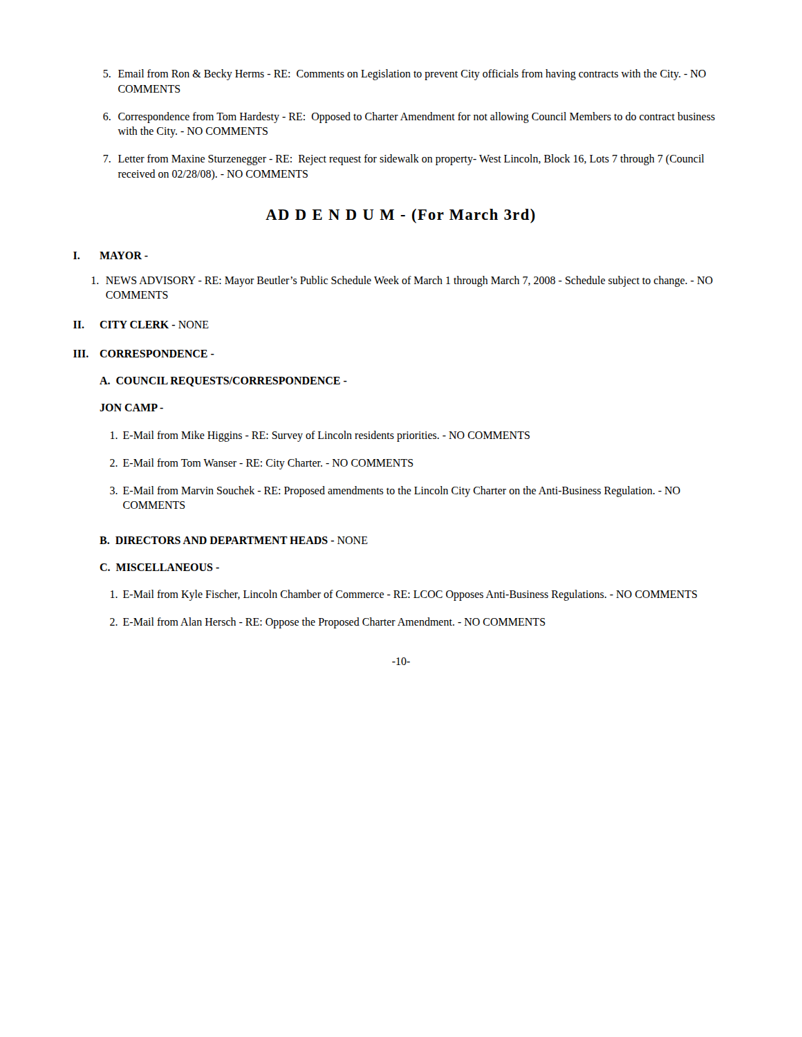Email from Ron & Becky Herms - RE: Comments on Legislation to prevent City officials from having contracts with the City. - NO COMMENTS
Correspondence from Tom Hardesty - RE: Opposed to Charter Amendment for not allowing Council Members to do contract business with the City. - NO COMMENTS
Letter from Maxine Sturzenegger - RE: Reject request for sidewalk on property- West Lincoln, Block 16, Lots 7 through 7 (Council received on 02/28/08). - NO COMMENTS
AD D E N D U M - (For March 3rd)
I. MAYOR -
NEWS ADVISORY - RE: Mayor Beutler’s Public Schedule Week of March 1 through March 7, 2008 - Schedule subject to change. - NO COMMENTS
II. CITY CLERK - NONE
III. CORRESPONDENCE -
A. COUNCIL REQUESTS/CORRESPONDENCE -
JON CAMP -
E-Mail from Mike Higgins - RE: Survey of Lincoln residents priorities. - NO COMMENTS
E-Mail from Tom Wanser - RE: City Charter. - NO COMMENTS
E-Mail from Marvin Souchek - RE: Proposed amendments to the Lincoln City Charter on the Anti-Business Regulation. - NO COMMENTS
B. DIRECTORS AND DEPARTMENT HEADS - NONE
C. MISCELLANEOUS -
E-Mail from Kyle Fischer, Lincoln Chamber of Commerce - RE: LCOC Opposes Anti-Business Regulations. - NO COMMENTS
E-Mail from Alan Hersch - RE: Oppose the Proposed Charter Amendment. - NO COMMENTS
-10-